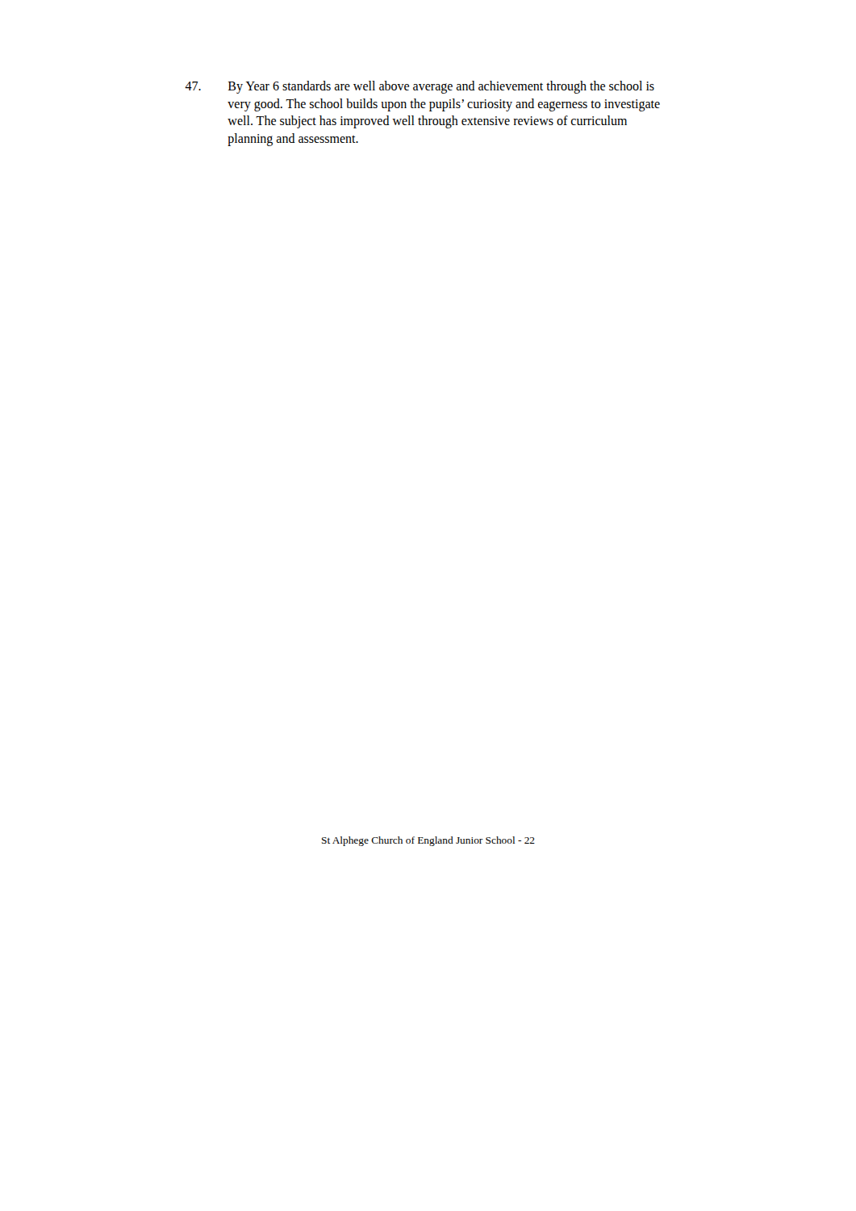47. By Year 6 standards are well above average and achievement through the school is very good. The school builds upon the pupils’ curiosity and eagerness to investigate well. The subject has improved well through extensive reviews of curriculum planning and assessment.
St Alphege Church of England Junior School - 22